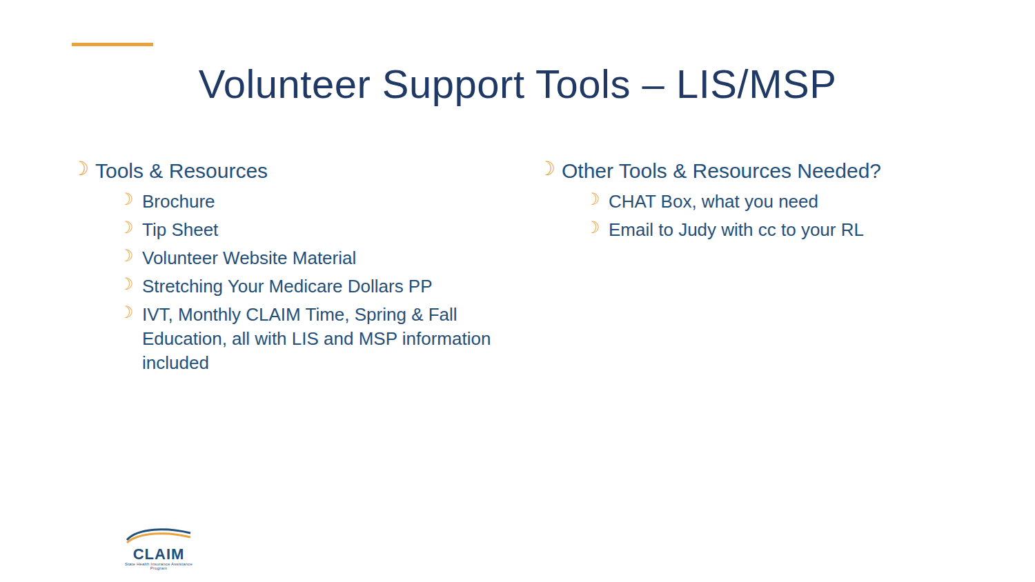Volunteer Support Tools – LIS/MSP
Tools & Resources
Brochure
Tip Sheet
Volunteer Website Material
Stretching Your Medicare Dollars PP
IVT, Monthly CLAIM Time, Spring & Fall Education, all with LIS and MSP information included
Other Tools & Resources Needed?
CHAT Box, what you need
Email to Judy with cc to your RL
CLAIM
State Health Insurance Assistance Program